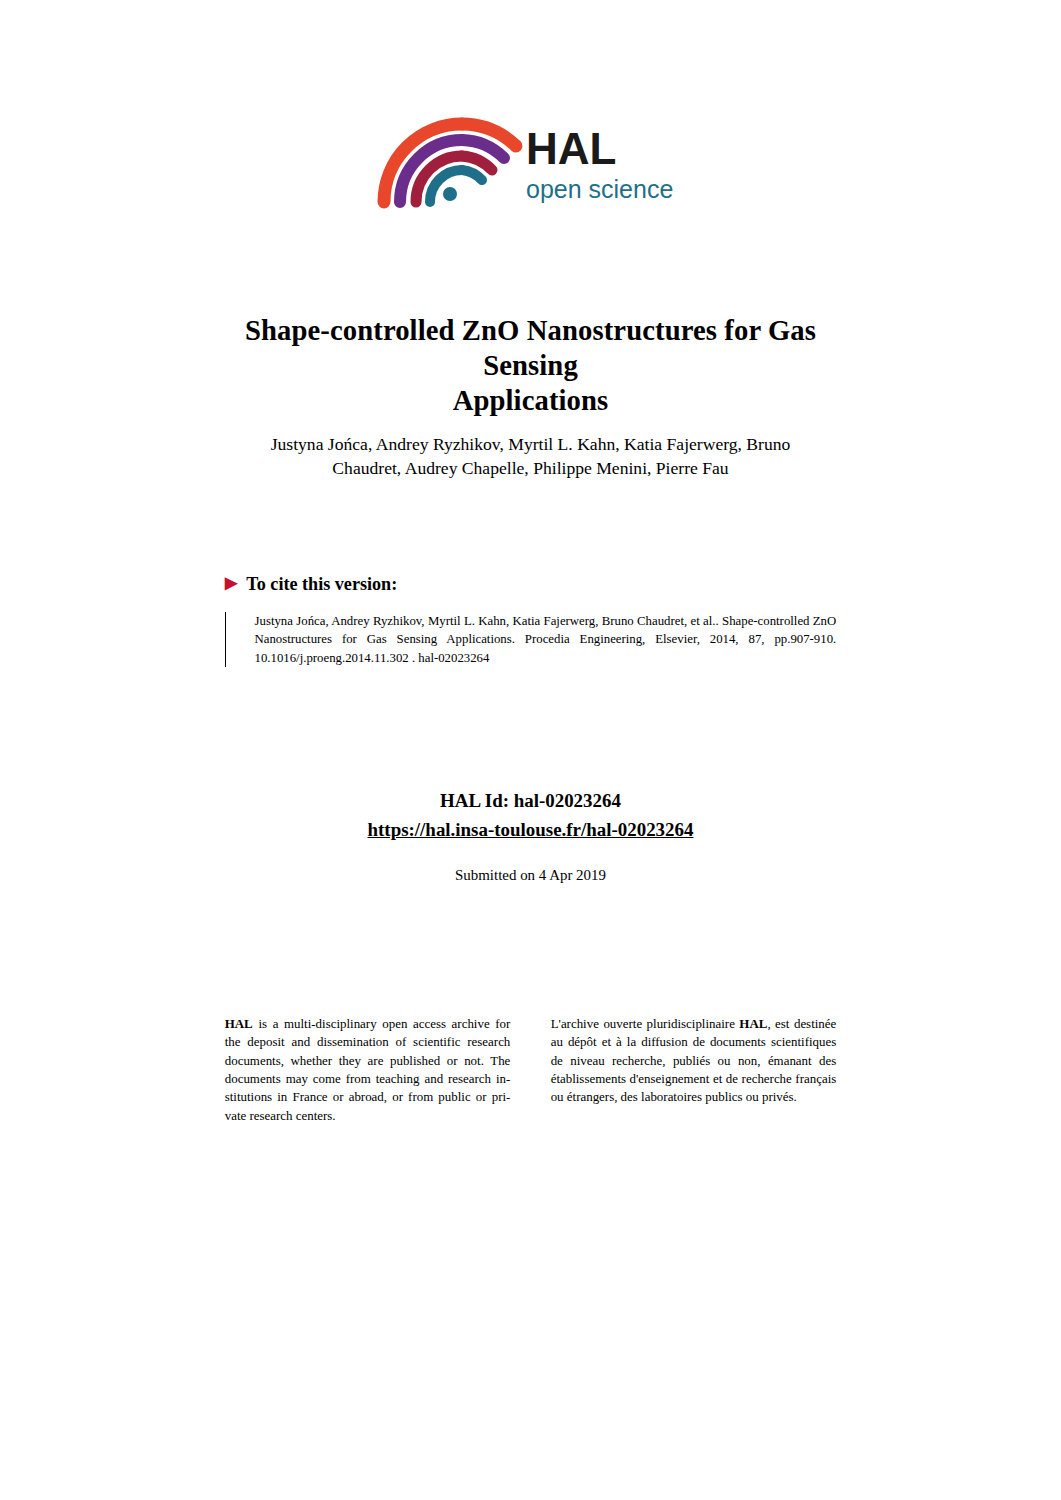HAL open science
Shape-controlled ZnO Nanostructures for Gas Sensing
Applications
Justyna Jońca, Andrey Ryzhikov, Myrtil L. Kahn, Katia Fajerwerg, Bruno
Chaudret, Audrey Chapelle, Philippe Menini, Pierre Fau
▶To cite this version:
Justyna Jońca, Andrey Ryzhikov, Myrtil L. Kahn, Katia Fajerwerg, Bruno Chaudret, et al.. Shape-controlled ZnO Nanostructures for Gas Sensing Applications. Procedia Engineering, Elsevier, 2014, 87, pp.907-910. 10.1016/j.proeng.2014.11.302 . hal-02023264
HAL Id: hal-02023264
https://hal.insa-toulouse.fr/hal-02023264
Submitted on 4 Apr 2019
HAL is a multi-disciplinary open access archive for the deposit and dissemination of scientific research documents, whether they are published or not. The documents may come from teaching and research institutions in France or abroad, or from public or private research centers.
L'archive ouverte pluridisciplinaire HAL, est destinée au dépôt et à la diffusion de documents scientifiques de niveau recherche, publiés ou non, émanant des établissements d'enseignement et de recherche français ou étrangers, des laboratoires publics ou privés.